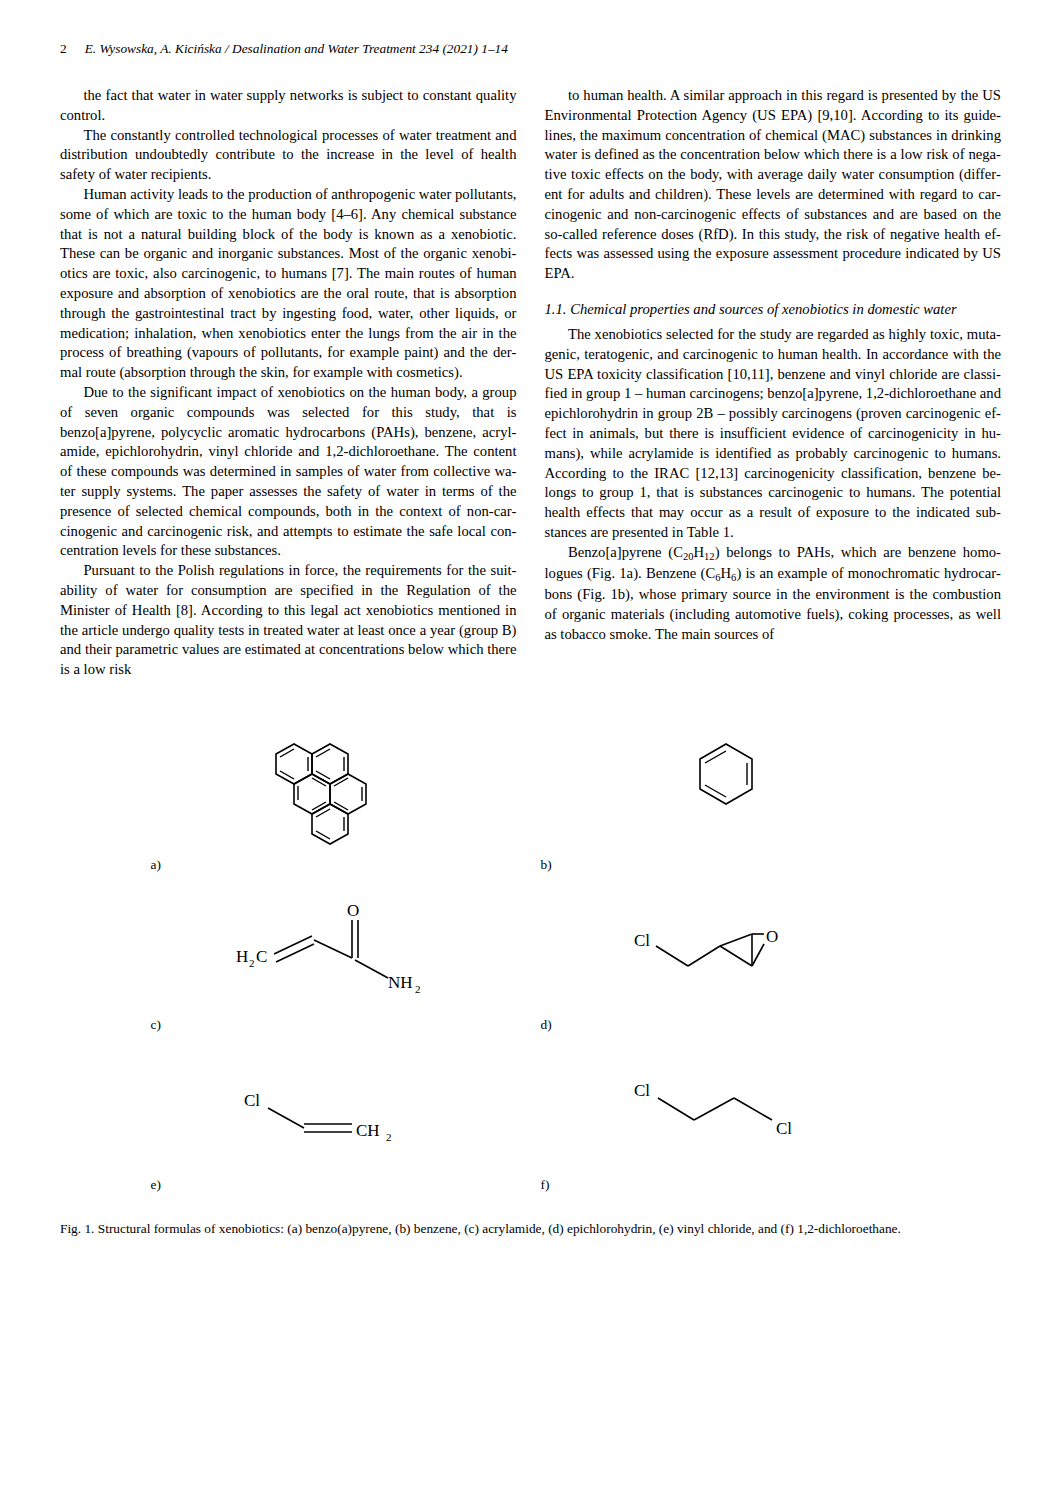2 E. Wysowska, A. Kicińska / Desalination and Water Treatment 234 (2021) 1–14
the fact that water in water supply networks is subject to constant quality control.
The constantly controlled technological processes of water treatment and distribution undoubtedly contribute to the increase in the level of health safety of water recipients.
Human activity leads to the production of anthropogenic water pollutants, some of which are toxic to the human body [4–6]. Any chemical substance that is not a natural building block of the body is known as a xenobiotic. These can be organic and inorganic substances. Most of the organic xenobiotics are toxic, also carcinogenic, to humans [7]. The main routes of human exposure and absorption of xenobiotics are the oral route, that is absorption through the gastrointestinal tract by ingesting food, water, other liquids, or medication; inhalation, when xenobiotics enter the lungs from the air in the process of breathing (vapours of pollutants, for example paint) and the dermal route (absorption through the skin, for example with cosmetics).
Due to the significant impact of xenobiotics on the human body, a group of seven organic compounds was selected for this study, that is benzo[a]pyrene, polycyclic aromatic hydrocarbons (PAHs), benzene, acrylamide, epichlorohydrin, vinyl chloride and 1,2-dichloroethane. The content of these compounds was determined in samples of water from collective water supply systems. The paper assesses the safety of water in terms of the presence of selected chemical compounds, both in the context of non-carcinogenic and carcinogenic risk, and attempts to estimate the safe local concentration levels for these substances.
Pursuant to the Polish regulations in force, the requirements for the suitability of water for consumption are specified in the Regulation of the Minister of Health [8]. According to this legal act xenobiotics mentioned in the article undergo quality tests in treated water at least once a year (group B) and their parametric values are estimated at concentrations below which there is a low risk
to human health. A similar approach in this regard is presented by the US Environmental Protection Agency (US EPA) [9,10]. According to its guidelines, the maximum concentration of chemical (MAC) substances in drinking water is defined as the concentration below which there is a low risk of negative toxic effects on the body, with average daily water consumption (different for adults and children). These levels are determined with regard to carcinogenic and non-carcinogenic effects of substances and are based on the so-called reference doses (RfD). In this study, the risk of negative health effects was assessed using the exposure assessment procedure indicated by US EPA.
1.1. Chemical properties and sources of xenobiotics in domestic water
The xenobiotics selected for the study are regarded as highly toxic, mutagenic, teratogenic, and carcinogenic to human health. In accordance with the US EPA toxicity classification [10,11], benzene and vinyl chloride are classified in group 1 – human carcinogens; benzo[a]pyrene, 1,2-dichloroethane and epichlorohydrin in group 2B – possibly carcinogens (proven carcinogenic effect in animals, but there is insufficient evidence of carcinogenicity in humans), while acrylamide is identified as probably carcinogenic to humans. According to the IRAC [12,13] carcinogenicity classification, benzene belongs to group 1, that is substances carcinogenic to humans. The potential health effects that may occur as a result of exposure to the indicated substances are presented in Table 1.
Benzo[a]pyrene (C20H12) belongs to PAHs, which are benzene homologues (Fig. 1a). Benzene (C6H6) is an example of monochromatic hydrocarbons (Fig. 1b), whose primary source in the environment is the combustion of organic materials (including automotive fuels), coking processes, as well as tobacco smoke. The main sources of
a)
b)
c) H 2 C O NH 2
d) Cl O
e) Cl CH 2
f) Cl Cl
Fig. 1. Structural formulas of xenobiotics: (a) benzo(a)pyrene, (b) benzene, (c) acrylamide, (d) epichlorohydrin, (e) vinyl chloride, and (f) 1,2-dichloroethane.